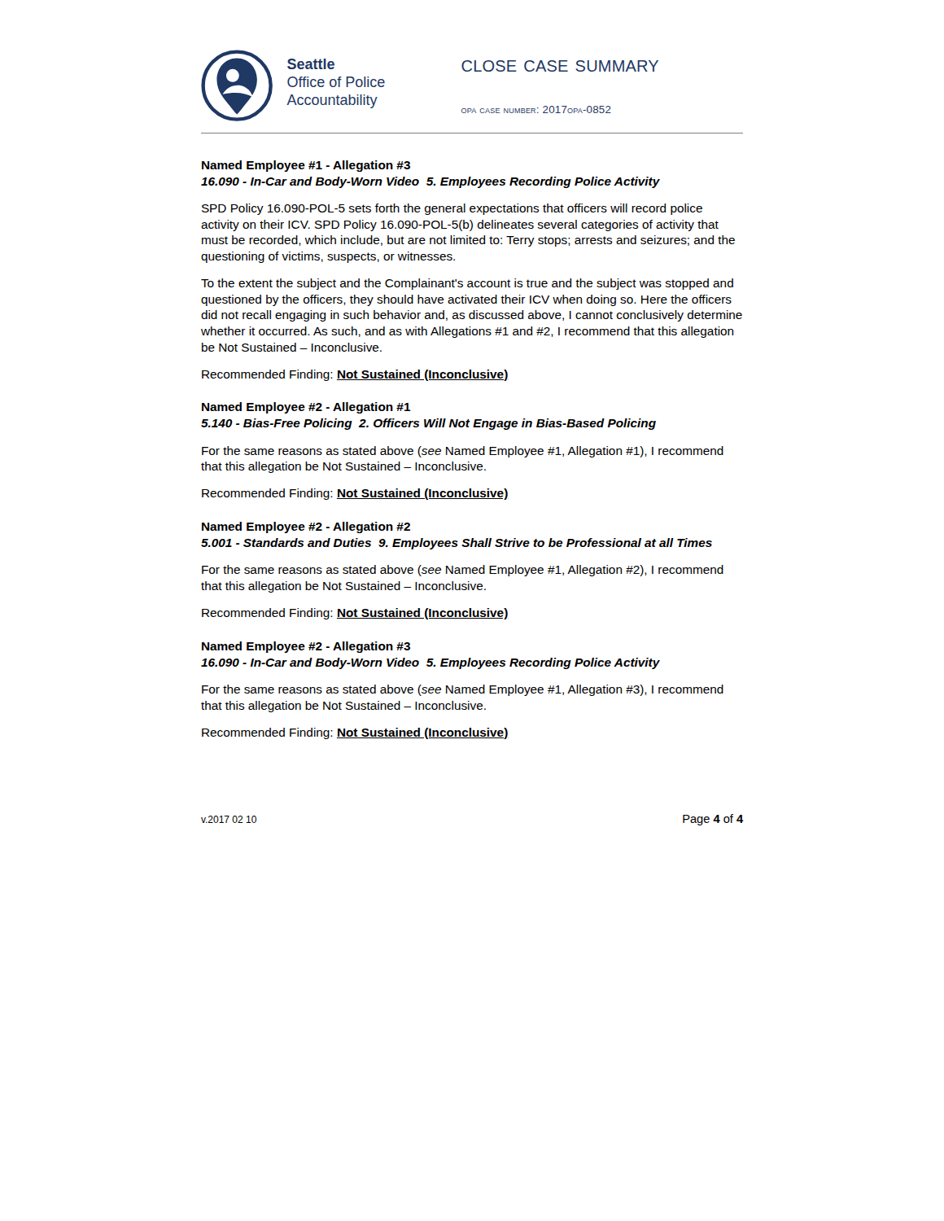Seattle
Office of Police
Accountability
Close Case Summary
OPA Case Number: 2017OPA-0852
Named Employee #1 - Allegation #3
16.090 - In-Car and Body-Worn Video 5. Employees Recording Police Activity
SPD Policy 16.090-POL-5 sets forth the general expectations that officers will record police activity on their ICV. SPD Policy 16.090-POL-5(b) delineates several categories of activity that must be recorded, which include, but are not limited to: Terry stops; arrests and seizures; and the questioning of victims, suspects, or witnesses.
To the extent the subject and the Complainant's account is true and the subject was stopped and questioned by the officers, they should have activated their ICV when doing so. Here the officers did not recall engaging in such behavior and, as discussed above, I cannot conclusively determine whether it occurred. As such, and as with Allegations #1 and #2, I recommend that this allegation be Not Sustained – Inconclusive.
Recommended Finding: Not Sustained (Inconclusive)
Named Employee #2 - Allegation #1
5.140 - Bias-Free Policing 2. Officers Will Not Engage in Bias-Based Policing
For the same reasons as stated above (see Named Employee #1, Allegation #1), I recommend that this allegation be Not Sustained – Inconclusive.
Recommended Finding: Not Sustained (Inconclusive)
Named Employee #2 - Allegation #2
5.001 - Standards and Duties 9. Employees Shall Strive to be Professional at all Times
For the same reasons as stated above (see Named Employee #1, Allegation #2), I recommend that this allegation be Not Sustained – Inconclusive.
Recommended Finding: Not Sustained (Inconclusive)
Named Employee #2 - Allegation #3
16.090 - In-Car and Body-Worn Video 5. Employees Recording Police Activity
For the same reasons as stated above (see Named Employee #1, Allegation #3), I recommend that this allegation be Not Sustained – Inconclusive.
Recommended Finding: Not Sustained (Inconclusive)
v.2017 02 10
Page 4 of 4